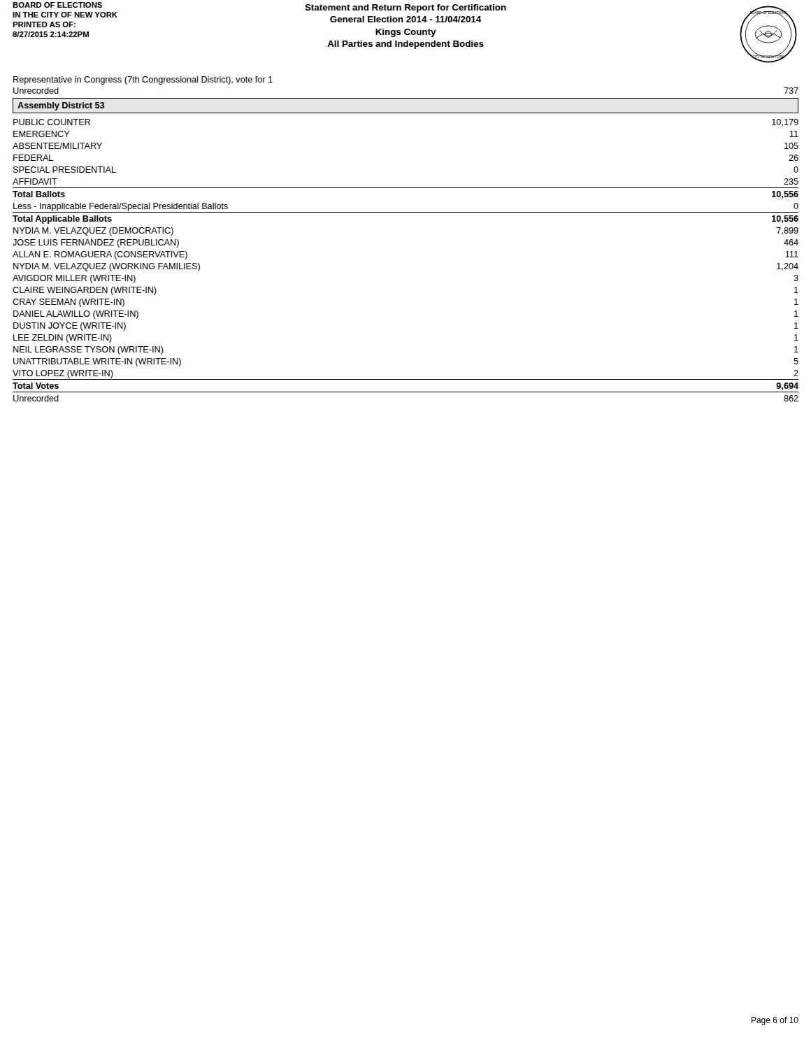BOARD OF ELECTIONS
IN THE CITY OF NEW YORK
PRINTED AS OF:
8/27/2015 2:14:22PM
Statement and Return Report for Certification
General Election 2014 - 11/04/2014
Kings County
All Parties and Independent Bodies
BOARD OF ELECTIONS CITY OF NEW YORK
Representative in Congress (7th Congressional District), vote for 1
| Unrecorded | 737 |
Assembly District 53
| PUBLIC COUNTER | 10,179 |
| EMERGENCY | 11 |
| ABSENTEE/MILITARY | 105 |
| FEDERAL | 26 |
| SPECIAL PRESIDENTIAL | 0 |
| AFFIDAVIT | 235 |
| Total Ballots | 10,556 |
| Less - Inapplicable Federal/Special Presidential Ballots | 0 |
| Total Applicable Ballots | 10,556 |
| NYDIA M. VELAZQUEZ (DEMOCRATIC) | 7,899 |
| JOSE LUIS FERNANDEZ (REPUBLICAN) | 464 |
| ALLAN E. ROMAGUERA (CONSERVATIVE) | 111 |
| NYDIA M. VELAZQUEZ (WORKING FAMILIES) | 1,204 |
| AVIGDOR MILLER (WRITE-IN) | 3 |
| CLAIRE WEINGARDEN (WRITE-IN) | 1 |
| CRAY SEEMAN (WRITE-IN) | 1 |
| DANIEL ALAWILLO (WRITE-IN) | 1 |
| DUSTIN JOYCE (WRITE-IN) | 1 |
| LEE ZELDIN (WRITE-IN) | 1 |
| NEIL LEGRASSE TYSON (WRITE-IN) | 1 |
| UNATTRIBUTABLE WRITE-IN (WRITE-IN) | 5 |
| VITO LOPEZ (WRITE-IN) | 2 |
| Total Votes | 9,694 |
| Unrecorded | 862 |
Page 6 of 10